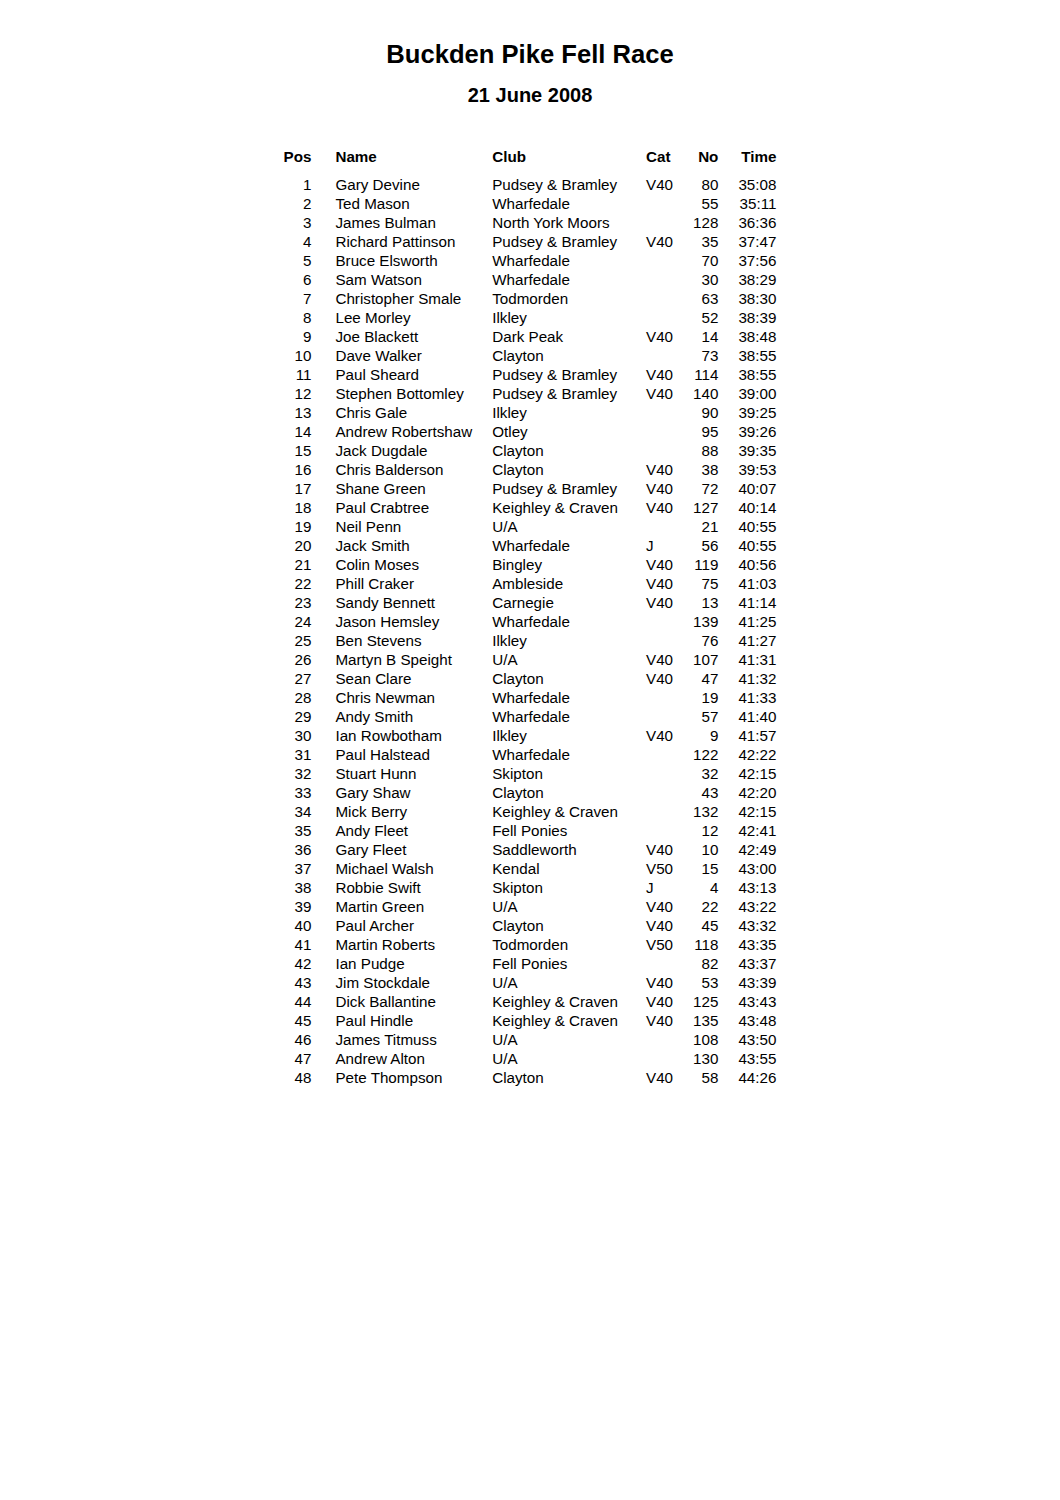Buckden Pike Fell Race
21 June 2008
| Pos | Name | Club | Cat | No | Time |
| --- | --- | --- | --- | --- | --- |
| 1 | Gary Devine | Pudsey & Bramley | V40 | 80 | 35:08 |
| 2 | Ted Mason | Wharfedale | | 55 | 35:11 |
| 3 | James Bulman | North York Moors | | 128 | 36:36 |
| 4 | Richard Pattinson | Pudsey & Bramley | V40 | 35 | 37:47 |
| 5 | Bruce Elsworth | Wharfedale | | 70 | 37:56 |
| 6 | Sam Watson | Wharfedale | | 30 | 38:29 |
| 7 | Christopher Smale | Todmorden | | 63 | 38:30 |
| 8 | Lee Morley | Ilkley | | 52 | 38:39 |
| 9 | Joe Blackett | Dark Peak | V40 | 14 | 38:48 |
| 10 | Dave Walker | Clayton | | 73 | 38:55 |
| 11 | Paul Sheard | Pudsey & Bramley | V40 | 114 | 38:55 |
| 12 | Stephen Bottomley | Pudsey & Bramley | V40 | 140 | 39:00 |
| 13 | Chris Gale | Ilkley | | 90 | 39:25 |
| 14 | Andrew Robertshaw | Otley | | 95 | 39:26 |
| 15 | Jack Dugdale | Clayton | | 88 | 39:35 |
| 16 | Chris Balderson | Clayton | V40 | 38 | 39:53 |
| 17 | Shane Green | Pudsey & Bramley | V40 | 72 | 40:07 |
| 18 | Paul Crabtree | Keighley & Craven | V40 | 127 | 40:14 |
| 19 | Neil Penn | U/A | | 21 | 40:55 |
| 20 | Jack Smith | Wharfedale | J | 56 | 40:55 |
| 21 | Colin Moses | Bingley | V40 | 119 | 40:56 |
| 22 | Phill Craker | Ambleside | V40 | 75 | 41:03 |
| 23 | Sandy Bennett | Carnegie | V40 | 13 | 41:14 |
| 24 | Jason Hemsley | Wharfedale | | 139 | 41:25 |
| 25 | Ben Stevens | Ilkley | | 76 | 41:27 |
| 26 | Martyn B Speight | U/A | V40 | 107 | 41:31 |
| 27 | Sean Clare | Clayton | V40 | 47 | 41:32 |
| 28 | Chris Newman | Wharfedale | | 19 | 41:33 |
| 29 | Andy Smith | Wharfedale | | 57 | 41:40 |
| 30 | Ian Rowbotham | Ilkley | V40 | 9 | 41:57 |
| 31 | Paul Halstead | Wharfedale | | 122 | 42:22 |
| 32 | Stuart Hunn | Skipton | | 32 | 42:15 |
| 33 | Gary Shaw | Clayton | | 43 | 42:20 |
| 34 | Mick Berry | Keighley & Craven | | 132 | 42:15 |
| 35 | Andy Fleet | Fell Ponies | | 12 | 42:41 |
| 36 | Gary Fleet | Saddleworth | V40 | 10 | 42:49 |
| 37 | Michael Walsh | Kendal | V50 | 15 | 43:00 |
| 38 | Robbie Swift | Skipton | J | 4 | 43:13 |
| 39 | Martin Green | U/A | V40 | 22 | 43:22 |
| 40 | Paul Archer | Clayton | V40 | 45 | 43:32 |
| 41 | Martin Roberts | Todmorden | V50 | 118 | 43:35 |
| 42 | Ian Pudge | Fell Ponies | | 82 | 43:37 |
| 43 | Jim Stockdale | U/A | V40 | 53 | 43:39 |
| 44 | Dick Ballantine | Keighley & Craven | V40 | 125 | 43:43 |
| 45 | Paul Hindle | Keighley & Craven | V40 | 135 | 43:48 |
| 46 | James Titmuss | U/A | | 108 | 43:50 |
| 47 | Andrew Alton | U/A | | 130 | 43:55 |
| 48 | Pete Thompson | Clayton | V40 | 58 | 44:26 |